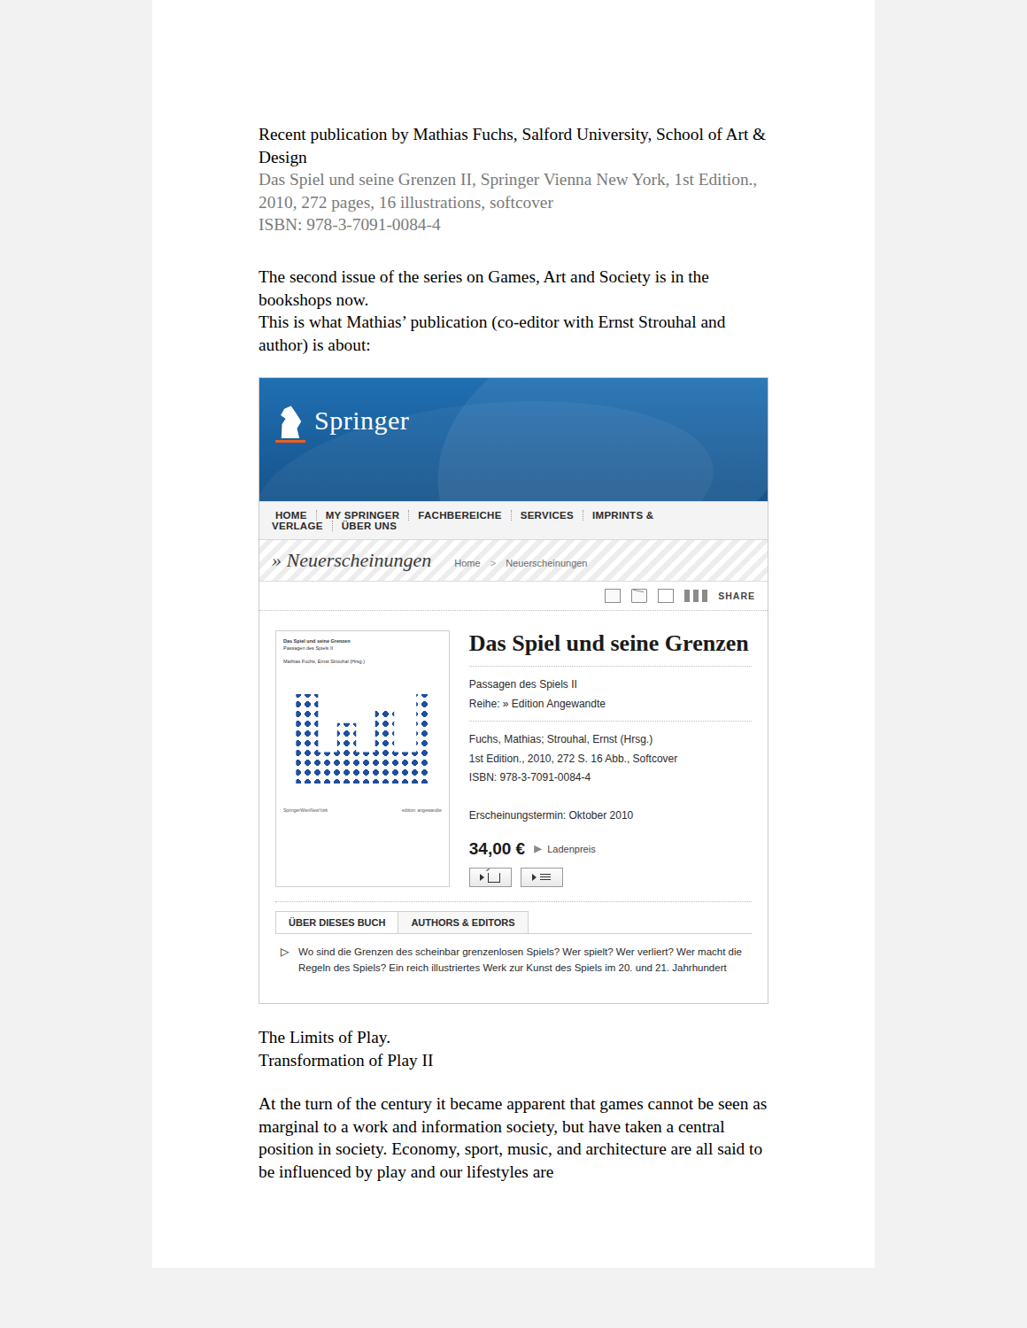Recent publication by Mathias Fuchs, Salford University, School of Art & Design
Das Spiel und seine Grenzen II, Springer Vienna New York, 1st Edition., 2010, 272 pages, 16 illustrations, softcover
ISBN: 978-3-7091-0084-4
The second issue of the series on Games, Art and Society is in the bookshops now.
This is what Mathias’ publication (co-editor with Ernst Strouhal and author) is about:
Springer
HOME MY SPRINGER FACHBEREICHE SERVICES IMPRINTS & VERLAGE ÜBER UNS
» Neuerscheinungen
Home > Neuerscheinungen
SHARE
Das Spiel und seine Grenzen
Passagen des Spiels II
Mathias Fuchs, Ernst Strouhal (Hrsg.)
SpringerWienNewYork edition: angewandte
Das Spiel und seine Grenzen
Passagen des Spiels II
Reihe: » Edition Angewandte
Fuchs, Mathias; Strouhal, Ernst (Hrsg.)
1st Edition., 2010, 272 S. 16 Abb., Softcover
ISBN: 978-3-7091-0084-4
Erscheinungstermin: Oktober 2010
34,00 € Ladenpreis
ÜBER DIESES BUCH
AUTHORS & EDITORS
▷
Wo sind die Grenzen des scheinbar grenzenlosen Spiels? Wer spielt? Wer verliert? Wer macht die Regeln des Spiels? Ein reich illustriertes Werk zur Kunst des Spiels im 20. und 21. Jahrhundert
The Limits of Play.
Transformation of Play II
At the turn of the century it became apparent that games cannot be seen as marginal to a work and information society, but have taken a central position in society. Economy, sport, music, and architecture are all said to be influenced by play and our lifestyles are